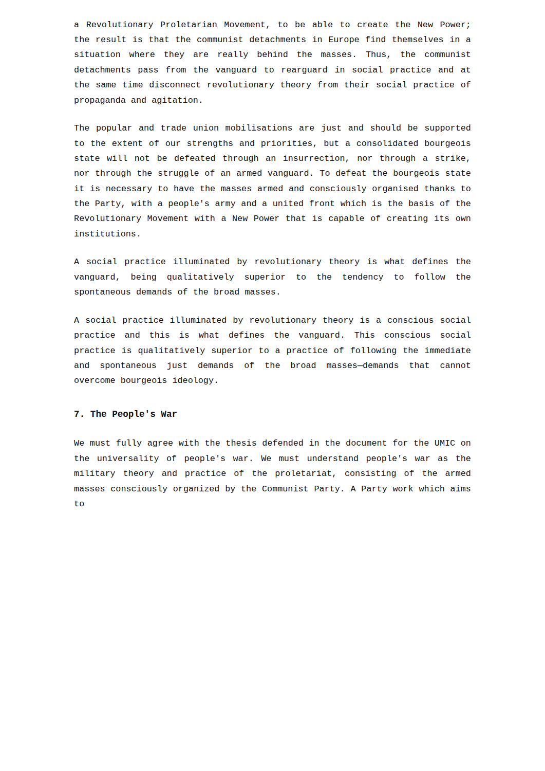a Revolutionary Proletarian Movement, to be able to create the New Power; the result is that the communist detachments in Europe find themselves in a situation where they are really behind the masses. Thus, the communist detachments pass from the vanguard to rearguard in social practice and at the same time disconnect revolutionary theory from their social practice of propaganda and agitation.
The popular and trade union mobilisations are just and should be supported to the extent of our strengths and priorities, but a consolidated bourgeois state will not be defeated through an insurrection, nor through a strike, nor through the struggle of an armed vanguard. To defeat the bourgeois state it is necessary to have the masses armed and consciously organised thanks to the Party, with a people's army and a united front which is the basis of the Revolutionary Movement with a New Power that is capable of creating its own institutions.
A social practice illuminated by revolutionary theory is what defines the vanguard, being qualitatively superior to the tendency to follow the spontaneous demands of the broad masses.
A social practice illuminated by revolutionary theory is a conscious social practice and this is what defines the vanguard. This conscious social practice is qualitatively superior to a practice of following the immediate and spontaneous just demands of the broad masses—demands that cannot overcome bourgeois ideology.
7. The People's War
We must fully agree with the thesis defended in the document for the UMIC on the universality of people's war. We must understand people's war as the military theory and practice of the proletariat, consisting of the armed masses consciously organized by the Communist Party. A Party work which aims to